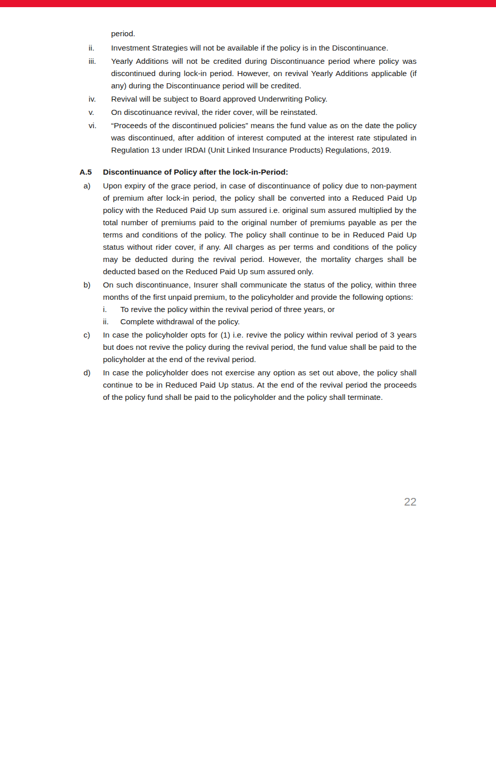period.
ii. Investment Strategies will not be available if the policy is in the Discontinuance.
iii. Yearly Additions will not be credited during Discontinuance period where policy was discontinued during lock-in period. However, on revival Yearly Additions applicable (if any) during the Discontinuance period will be credited.
iv. Revival will be subject to Board approved Underwriting Policy.
v. On discotinuance revival, the rider cover, will be reinstated.
vi. “Proceeds of the discontinued policies” means the fund value as on the date the policy was discontinued, after addition of interest computed at the interest rate stipulated in Regulation 13 under IRDAI (Unit Linked Insurance Products) Regulations, 2019.
A.5 Discontinuance of Policy after the lock-in-Period:
a) Upon expiry of the grace period, in case of discontinuance of policy due to non-payment of premium after lock-in period, the policy shall be converted into a Reduced Paid Up policy with the Reduced Paid Up sum assured i.e. original sum assured multiplied by the total number of premiums paid to the original number of premiums payable as per the terms and conditions of the policy. The policy shall continue to be in Reduced Paid Up status without rider cover, if any. All charges as per terms and conditions of the policy may be deducted during the revival period. However, the mortality charges shall be deducted based on the Reduced Paid Up sum assured only.
b) On such discontinuance, Insurer shall communicate the status of the policy, within three months of the first unpaid premium, to the policyholder and provide the following options:
i. To revive the policy within the revival period of three years, or
ii. Complete withdrawal of the policy.
c) In case the policyholder opts for (1) i.e. revive the policy within revival period of 3 years but does not revive the policy during the revival period, the fund value shall be paid to the policyholder at the end of the revival period.
d) In case the policyholder does not exercise any option as set out above, the policy shall continue to be in Reduced Paid Up status. At the end of the revival period the proceeds of the policy fund shall be paid to the policyholder and the policy shall terminate.
22